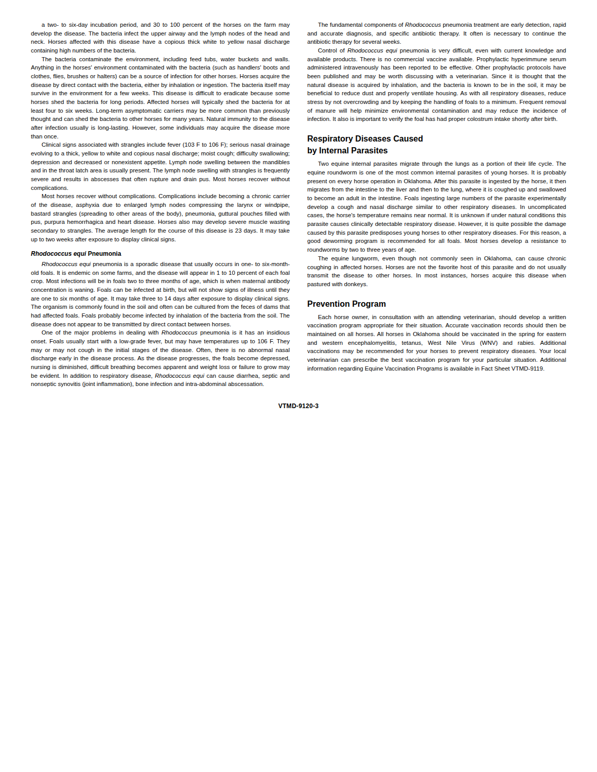a two- to six-day incubation period, and 30 to 100 percent of the horses on the farm may develop the disease. The bacteria infect the upper airway and the lymph nodes of the head and neck. Horses affected with this disease have a copious thick white to yellow nasal discharge containing high numbers of the bacteria.
The bacteria contaminate the environment, including feed tubs, water buckets and walls. Anything in the horses' environment contaminated with the bacteria (such as handlers' boots and clothes, flies, brushes or halters) can be a source of infection for other horses. Horses acquire the disease by direct contact with the bacteria, either by inhalation or ingestion. The bacteria itself may survive in the environment for a few weeks. This disease is difficult to eradicate because some horses shed the bacteria for long periods. Affected horses will typically shed the bacteria for at least four to six weeks. Long-term asymptomatic carriers may be more common than previously thought and can shed the bacteria to other horses for many years. Natural immunity to the disease after infection usually is long-lasting. However, some individuals may acquire the disease more than once.
Clinical signs associated with strangles include fever (103 F to 106 F); serious nasal drainage evolving to a thick, yellow to white and copious nasal discharge; moist cough; difficulty swallowing; depression and decreased or nonexistent appetite. Lymph node swelling between the mandibles and in the throat latch area is usually present. The lymph node swelling with strangles is frequently severe and results in abscesses that often rupture and drain pus. Most horses recover without complications.
Most horses recover without complications. Complications include becoming a chronic carrier of the disease, asphyxia due to enlarged lymph nodes compressing the larynx or windpipe, bastard strangles (spreading to other areas of the body), pneumonia, guttural pouches filled with pus, purpura hemorrhagica and heart disease. Horses also may develop severe muscle wasting secondary to strangles. The average length for the course of this disease is 23 days. It may take up to two weeks after exposure to display clinical signs.
Rhodococcus equi Pneumonia
Rhodococcus equi pneumonia is a sporadic disease that usually occurs in one- to six-month-old foals. It is endemic on some farms, and the disease will appear in 1 to 10 percent of each foal crop. Most infections will be in foals two to three months of age, which is when maternal antibody concentration is waning. Foals can be infected at birth, but will not show signs of illness until they are one to six months of age. It may take three to 14 days after exposure to display clinical signs. The organism is commonly found in the soil and often can be cultured from the feces of dams that had affected foals. Foals probably become infected by inhalation of the bacteria from the soil. The disease does not appear to be transmitted by direct contact between horses.
One of the major problems in dealing with Rhodococcus pneumonia is it has an insidious onset. Foals usually start with a low-grade fever, but may have temperatures up to 106 F. They may or may not cough in the initial stages of the disease. Often, there is no abnormal nasal discharge early in the disease process. As the disease progresses, the foals become depressed, nursing is diminished, difficult breathing becomes apparent and weight loss or failure to grow may be evident. In addition to respiratory disease, Rhodococcus equi can cause diarrhea, septic and nonseptic synovitis (joint inflammation), bone infection and intra-abdominal abscessation.
The fundamental components of Rhodococcus pneumonia treatment are early detection, rapid and accurate diagnosis, and specific antibiotic therapy. It often is necessary to continue the antibiotic therapy for several weeks.
Control of Rhodococcus equi pneumonia is very difficult, even with current knowledge and available products. There is no commercial vaccine available. Prophylactic hyperimmune serum administered intravenously has been reported to be effective. Other prophylactic protocols have been published and may be worth discussing with a veterinarian. Since it is thought that the natural disease is acquired by inhalation, and the bacteria is known to be in the soil, it may be beneficial to reduce dust and properly ventilate housing. As with all respiratory diseases, reduce stress by not overcrowding and by keeping the handling of foals to a minimum. Frequent removal of manure will help minimize environmental contamination and may reduce the incidence of infection. It also is important to verify the foal has had proper colostrum intake shortly after birth.
Respiratory Diseases Caused
by Internal Parasites
Two equine internal parasites migrate through the lungs as a portion of their life cycle. The equine roundworm is one of the most common internal parasites of young horses. It is probably present on every horse operation in Oklahoma. After this parasite is ingested by the horse, it then migrates from the intestine to the liver and then to the lung, where it is coughed up and swallowed to become an adult in the intestine. Foals ingesting large numbers of the parasite experimentally develop a cough and nasal discharge similar to other respiratory diseases. In uncomplicated cases, the horse's temperature remains near normal. It is unknown if under natural conditions this parasite causes clinically detectable respiratory disease. However, it is quite possible the damage caused by this parasite predisposes young horses to other respiratory diseases. For this reason, a good deworming program is recommended for all foals. Most horses develop a resistance to roundworms by two to three years of age.
The equine lungworm, even though not commonly seen in Oklahoma, can cause chronic coughing in affected horses. Horses are not the favorite host of this parasite and do not usually transmit the disease to other horses. In most instances, horses acquire this disease when pastured with donkeys.
Prevention Program
Each horse owner, in consultation with an attending veterinarian, should develop a written vaccination program appropriate for their situation. Accurate vaccination records should then be maintained on all horses. All horses in Oklahoma should be vaccinated in the spring for eastern and western encephalomyelitis, tetanus, West Nile Virus (WNV) and rabies. Additional vaccinations may be recommended for your horses to prevent respiratory diseases. Your local veterinarian can prescribe the best vaccination program for your particular situation. Additional information regarding Equine Vaccination Programs is available in Fact Sheet VTMD-9119.
VTMD-9120-3